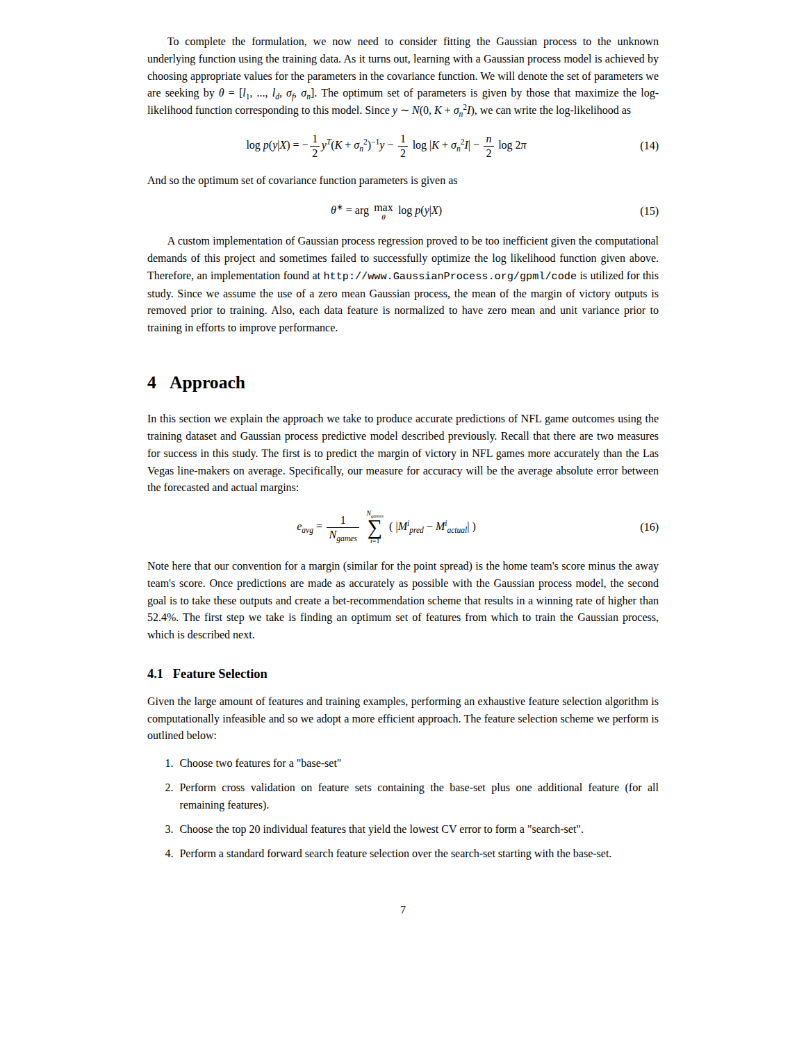To complete the formulation, we now need to consider fitting the Gaussian process to the unknown underlying function using the training data. As it turns out, learning with a Gaussian process model is achieved by choosing appropriate values for the parameters in the covariance function. We will denote the set of parameters we are seeking by θ = [l1, ..., ld, σf, σn]. The optimum set of parameters is given by those that maximize the log-likelihood function corresponding to this model. Since y ∼ N(0, K + σn2I), we can write the log-likelihood as
log p(y|X) = −12 yT(K + σn2)−1y − 12 log |K + σn2I| − n 2 log 2π
(14)
And so the optimum set of covariance function parameters is given as
θ∗ = arg max θ log p(y|X)
(15)
A custom implementation of Gaussian process regression proved to be too inefficient given the computational demands of this project and sometimes failed to successfully optimize the log likelihood function given above. Therefore, an implementation found at http://www.GaussianProcess.org/gpml/code is utilized for this study. Since we assume the use of a zero mean Gaussian process, the mean of the margin of victory outputs is removed prior to training. Also, each data feature is normalized to have zero mean and unit variance prior to training in efforts to improve performance.
4 Approach
In this section we explain the approach we take to produce accurate predictions of NFL game outcomes using the training dataset and Gaussian process predictive model described previously. Recall that there are two measures for success in this study. The first is to predict the margin of victory in NFL games more accurately than the Las Vegas line-makers on average. Specifically, our measure for accuracy will be the average absolute error between the forecasted and actual margins:
eavg = 1 Ngames Ngames∑i=1 ( |Mipred − Miactual| )
(16)
Note here that our convention for a margin (similar for the point spread) is the home team's score minus the away team's score. Once predictions are made as accurately as possible with the Gaussian process model, the second goal is to take these outputs and create a bet-recommendation scheme that results in a winning rate of higher than 52.4%. The first step we take is finding an optimum set of features from which to train the Gaussian process, which is described next.
4.1 Feature Selection
Given the large amount of features and training examples, performing an exhaustive feature selection algorithm is computationally infeasible and so we adopt a more efficient approach. The feature selection scheme we perform is outlined below:
Choose two features for a "base-set"
Perform cross validation on feature sets containing the base-set plus one additional feature (for all remaining features).
Choose the top 20 individual features that yield the lowest CV error to form a "search-set".
Perform a standard forward search feature selection over the search-set starting with the base-set.
7